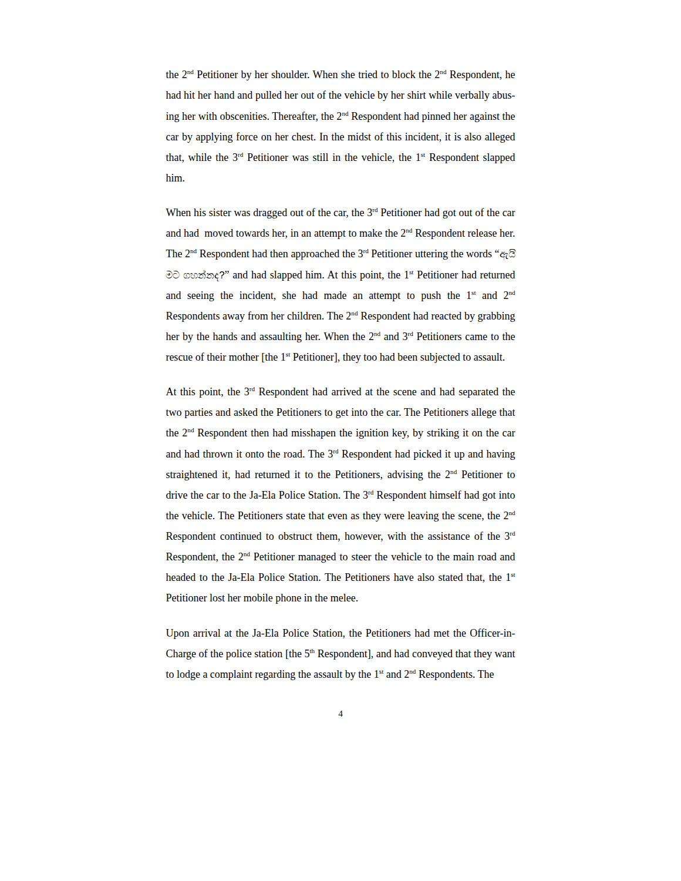the 2nd Petitioner by her shoulder. When she tried to block the 2nd Respondent, he had hit her hand and pulled her out of the vehicle by her shirt while verbally abusing her with obscenities. Thereafter, the 2nd Respondent had pinned her against the car by applying force on her chest. In the midst of this incident, it is also alleged that, while the 3rd Petitioner was still in the vehicle, the 1st Respondent slapped him.
When his sister was dragged out of the car, the 3rd Petitioner had got out of the car and had moved towards her, in an attempt to make the 2nd Respondent release her. The 2nd Respondent had then approached the 3rd Petitioner uttering the words “ඇයි මට ගහන්නද?” and had slapped him. At this point, the 1st Petitioner had returned and seeing the incident, she had made an attempt to push the 1st and 2nd Respondents away from her children. The 2nd Respondent had reacted by grabbing her by the hands and assaulting her. When the 2nd and 3rd Petitioners came to the rescue of their mother [the 1st Petitioner], they too had been subjected to assault.
At this point, the 3rd Respondent had arrived at the scene and had separated the two parties and asked the Petitioners to get into the car. The Petitioners allege that the 2nd Respondent then had misshapen the ignition key, by striking it on the car and had thrown it onto the road. The 3rd Respondent had picked it up and having straightened it, had returned it to the Petitioners, advising the 2nd Petitioner to drive the car to the Ja-Ela Police Station. The 3rd Respondent himself had got into the vehicle. The Petitioners state that even as they were leaving the scene, the 2nd Respondent continued to obstruct them, however, with the assistance of the 3rd Respondent, the 2nd Petitioner managed to steer the vehicle to the main road and headed to the Ja-Ela Police Station. The Petitioners have also stated that, the 1st Petitioner lost her mobile phone in the melee.
Upon arrival at the Ja-Ela Police Station, the Petitioners had met the Officer-in-Charge of the police station [the 5th Respondent], and had conveyed that they want to lodge a complaint regarding the assault by the 1st and 2nd Respondents. The
4